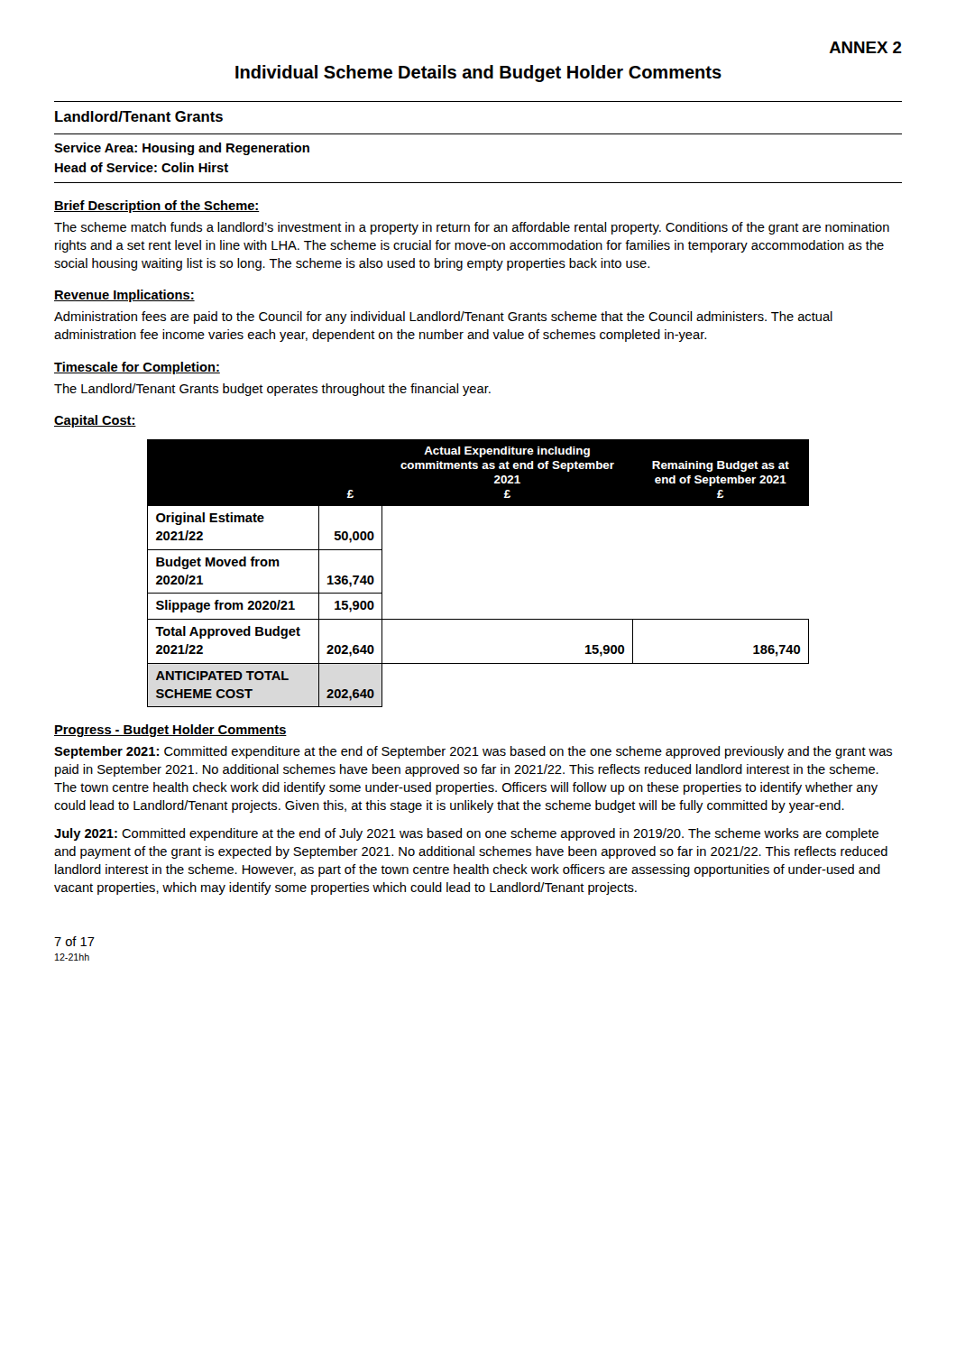ANNEX 2
Individual Scheme Details and Budget Holder Comments
Landlord/Tenant Grants
Service Area: Housing and Regeneration
Head of Service: Colin Hirst
Brief Description of the Scheme:
The scheme match funds a landlord’s investment in a property in return for an affordable rental property. Conditions of the grant are nomination rights and a set rent level in line with LHA. The scheme is crucial for move-on accommodation for families in temporary accommodation as the social housing waiting list is so long. The scheme is also used to bring empty properties back into use.
Revenue Implications:
Administration fees are paid to the Council for any individual Landlord/Tenant Grants scheme that the Council administers. The actual administration fee income varies each year, dependent on the number and value of schemes completed in-year.
Timescale for Completion:
The Landlord/Tenant Grants budget operates throughout the financial year.
Capital Cost:
| | £ | Actual Expenditure including commitments as at end of September 2021 £ | Remaining Budget as at end of September 2021 £ |
| --- | --- | --- | --- |
| Original Estimate 2021/22 | 50,000 | | |
| Budget Moved from 2020/21 | 136,740 | | |
| Slippage from 2020/21 | 15,900 | | |
| Total Approved Budget 2021/22 | 202,640 | 15,900 | 186,740 |
| ANTICIPATED TOTAL SCHEME COST | 202,640 | | |
Progress - Budget Holder Comments
September 2021: Committed expenditure at the end of September 2021 was based on the one scheme approved previously and the grant was paid in September 2021. No additional schemes have been approved so far in 2021/22. This reflects reduced landlord interest in the scheme. The town centre health check work did identify some under-used properties. Officers will follow up on these properties to identify whether any could lead to Landlord/Tenant projects. Given this, at this stage it is unlikely that the scheme budget will be fully committed by year-end.
July 2021: Committed expenditure at the end of July 2021 was based on one scheme approved in 2019/20. The scheme works are complete and payment of the grant is expected by September 2021. No additional schemes have been approved so far in 2021/22. This reflects reduced landlord interest in the scheme. However, as part of the town centre health check work officers are assessing opportunities of under-used and vacant properties, which may identify some properties which could lead to Landlord/Tenant projects.
7 of 17
12-21hh